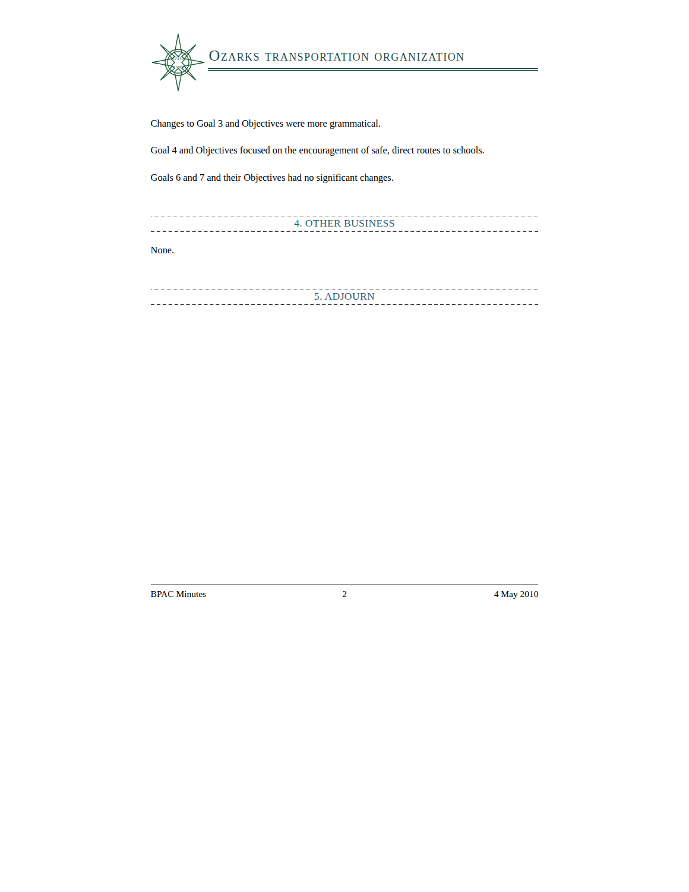OTO ★ MPO
OZARKS TRANSPORTATION ORGANIZATION
Changes to Goal 3 and Objectives were more grammatical.
Goal 4 and Objectives focused on the encouragement of safe, direct routes to schools.
Goals 6 and 7 and their Objectives had no significant changes.
4. OTHER BUSINESS
None.
5. ADJOURN
BPAC Minutes 2 4 May 2010